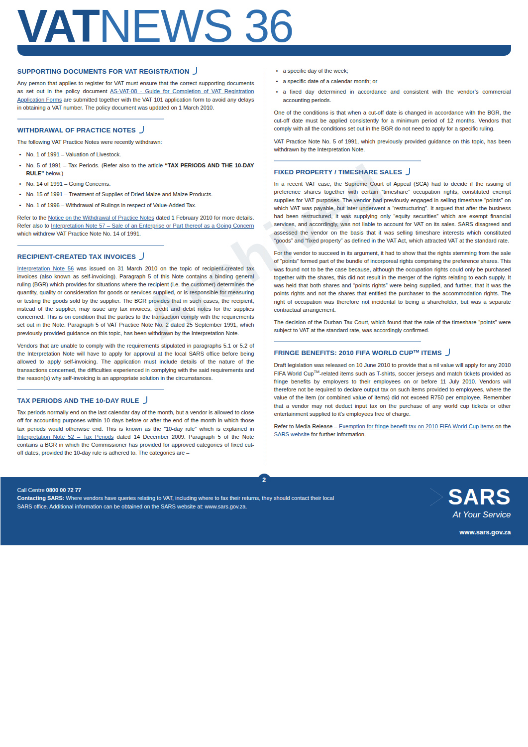VAT NEWS 36
Supporting documents for VAT registration
Any person that applies to register for VAT must ensure that the correct supporting documents as set out in the policy document AS-VAT-08 - Guide for Completion of VAT Registration Application Forms are submitted together with the VAT 101 application form to avoid any delays in obtaining a VAT number. The policy document was updated on 1 March 2010.
Withdrawal of practice notes
The following VAT Practice Notes were recently withdrawn:
No. 1 of 1991 – Valuation of Livestock.
No. 5 of 1991 – Tax Periods. (Refer also to the article “TAX PERIODS AND THE 10-DAY RULE” below.)
No. 14 of 1991 – Going Concerns.
No. 15 of 1991 – Treatment of Supplies of Dried Maize and Maize Products.
No. 1 of 1996 – Withdrawal of Rulings in respect of Value-Added Tax.
Refer to the Notice on the Withdrawal of Practice Notes dated 1 February 2010 for more details. Refer also to Interpretation Note 57 – Sale of an Enterprise or Part thereof as a Going Concern which withdrew VAT Practice Note No. 14 of 1991.
Recipient-created tax invoices
Interpretation Note 56 was issued on 31 March 2010 on the topic of recipient-created tax invoices (also known as self-invoicing). Paragraph 5 of this Note contains a binding general ruling (BGR) which provides for situations where the recipient (i.e. the customer) determines the quantity, quality or consideration for goods or services supplied, or is responsible for measuring or testing the goods sold by the supplier. The BGR provides that in such cases, the recipient, instead of the supplier, may issue any tax invoices, credit and debit notes for the supplies concerned. This is on condition that the parties to the transaction comply with the requirements set out in the Note. Paragraph 5 of VAT Practice Note No. 2 dated 25 September 1991, which previously provided guidance on this topic, has been withdrawn by the Interpretation Note.
Vendors that are unable to comply with the requirements stipulated in paragraphs 5.1 or 5.2 of the Interpretation Note will have to apply for approval at the local SARS office before being allowed to apply self-invoicing. The application must include details of the nature of the transactions concerned, the difficulties experienced in complying with the said requirements and the reason(s) why self-invoicing is an appropriate solution in the circumstances.
Tax periods and the 10-day rule
Tax periods normally end on the last calendar day of the month, but a vendor is allowed to close off for accounting purposes within 10 days before or after the end of the month in which those tax periods would otherwise end. This is known as the “10-day rule” which is explained in Interpretation Note 52 – Tax Periods dated 14 December 2009. Paragraph 5 of the Note contains a BGR in which the Commissioner has provided for approved categories of fixed cut-off dates, provided the 10-day rule is adhered to. The categories are –
a specific day of the week;
a specific date of a calendar month; or
a fixed day determined in accordance and consistent with the vendor’s commercial accounting periods.
One of the conditions is that when a cut-off date is changed in accordance with the BGR, the cut-off date must be applied consistently for a minimum period of 12 months. Vendors that comply with all the conditions set out in the BGR do not need to apply for a specific ruling.
VAT Practice Note No. 5 of 1991, which previously provided guidance on this topic, has been withdrawn by the Interpretation Note.
Fixed property / timeshare sales
In a recent VAT case, the Supreme Court of Appeal (SCA) had to decide if the issuing of preference shares together with certain “timeshare” occupation rights, constituted exempt supplies for VAT purposes. The vendor had previously engaged in selling timeshare “points” on which VAT was payable, but later underwent a “restructuring”. It argued that after the business had been restructured, it was supplying only “equity securities” which are exempt financial services, and accordingly, was not liable to account for VAT on its sales. SARS disagreed and assessed the vendor on the basis that it was selling timeshare interests which constituted “goods” and “fixed property” as defined in the VAT Act, which attracted VAT at the standard rate.
For the vendor to succeed in its argument, it had to show that the rights stemming from the sale of “points” formed part of the bundle of incorporeal rights comprising the preference shares. This was found not to be the case because, although the occupation rights could only be purchased together with the shares, this did not result in the merger of the rights relating to each supply. It was held that both shares and “points rights” were being supplied, and further, that it was the points rights and not the shares that entitled the purchaser to the accommodation rights. The right of occupation was therefore not incidental to being a shareholder, but was a separate contractual arrangement.
The decision of the Durban Tax Court, which found that the sale of the timeshare “points” were subject to VAT at the standard rate, was accordingly confirmed.
Fringe benefits: 2010 FIFA World CupTM items
Draft legislation was released on 10 June 2010 to provide that a nil value will apply for any 2010 FIFA World CupTM-related items such as T-shirts, soccer jerseys and match tickets provided as fringe benefits by employers to their employees on or before 11 July 2010. Vendors will therefore not be required to declare output tax on such items provided to employees, where the value of the item (or combined value of items) did not exceed R750 per employee. Remember that a vendor may not deduct input tax on the purchase of any world cup tickets or other entertainment supplied to it’s employees free of charge.
Refer to Media Release – Exemption for fringe benefit tax on 2010 FIFA World Cup items on the SARS website for further information.
2
Archived
Call Centre 0800 00 72 77
Contacting SARS: Where vendors have queries relating to VAT, including where to fax their returns, they should contact their local SARS office. Additional information can be obtained on the SARS website at: www.sars.gov.za.
SARS
At Your Service
www.sars.gov.za